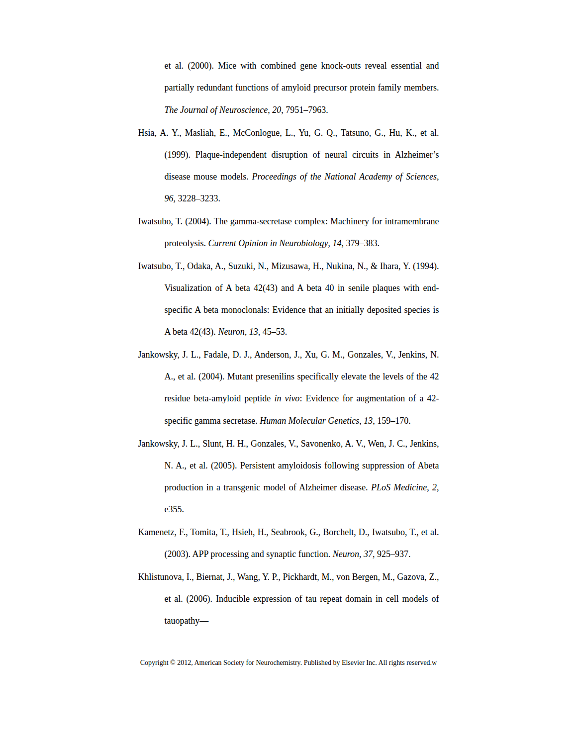et al. (2000). Mice with combined gene knock-outs reveal essential and partially redundant functions of amyloid precursor protein family members. The Journal of Neuroscience, 20, 7951–7963.
Hsia, A. Y., Masliah, E., McConlogue, L., Yu, G. Q., Tatsuno, G., Hu, K., et al. (1999). Plaque-independent disruption of neural circuits in Alzheimer’s disease mouse models. Proceedings of the National Academy of Sciences, 96, 3228–3233.
Iwatsubo, T. (2004). The gamma-secretase complex: Machinery for intramembrane proteolysis. Current Opinion in Neurobiology, 14, 379–383.
Iwatsubo, T., Odaka, A., Suzuki, N., Mizusawa, H., Nukina, N., & Ihara, Y. (1994). Visualization of A beta 42(43) and A beta 40 in senile plaques with end-specific A beta monoclonals: Evidence that an initially deposited species is A beta 42(43). Neuron, 13, 45–53.
Jankowsky, J. L., Fadale, D. J., Anderson, J., Xu, G. M., Gonzales, V., Jenkins, N. A., et al. (2004). Mutant presenilins specifically elevate the levels of the 42 residue beta-amyloid peptide in vivo: Evidence for augmentation of a 42-specific gamma secretase. Human Molecular Genetics, 13, 159–170.
Jankowsky, J. L., Slunt, H. H., Gonzales, V., Savonenko, A. V., Wen, J. C., Jenkins, N. A., et al. (2005). Persistent amyloidosis following suppression of Abeta production in a transgenic model of Alzheimer disease. PLoS Medicine, 2, e355.
Kamenetz, F., Tomita, T., Hsieh, H., Seabrook, G., Borchelt, D., Iwatsubo, T., et al. (2003). APP processing and synaptic function. Neuron, 37, 925–937.
Khlistunova, I., Biernat, J., Wang, Y. P., Pickhardt, M., von Bergen, M., Gazova, Z., et al. (2006). Inducible expression of tau repeat domain in cell models of tauopathy—
Copyright © 2012, American Society for Neurochemistry. Published by Elsevier Inc. All rights reserved.w